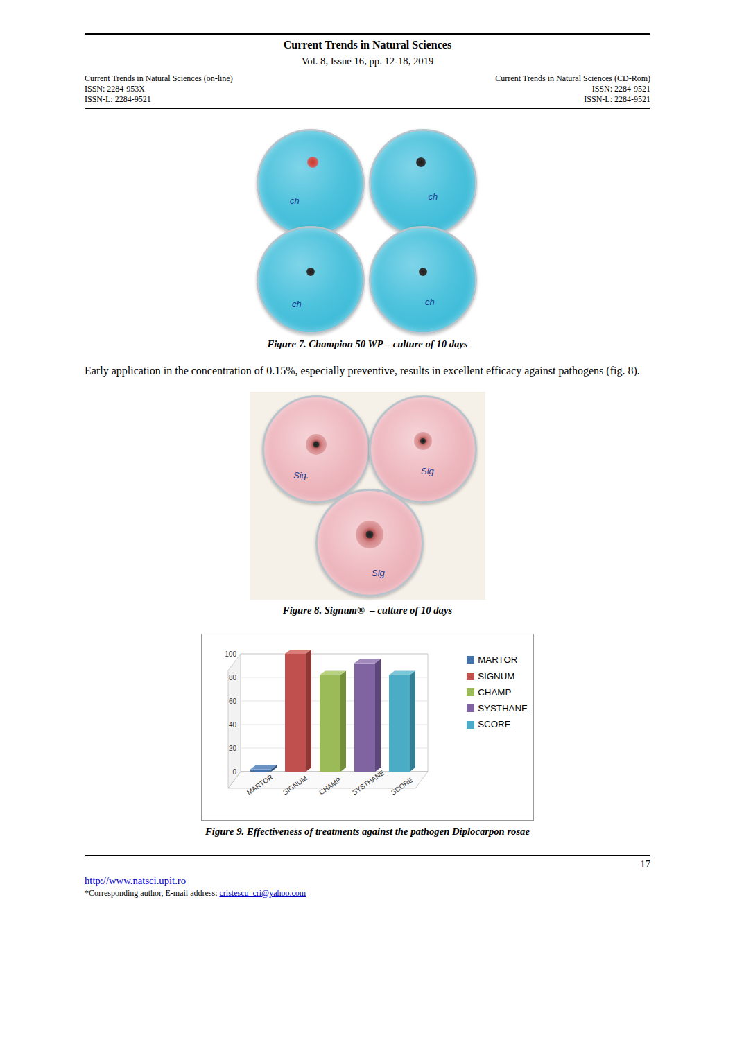Current Trends in Natural Sciences
Vol. 8, Issue 16, pp. 12-18, 2019
Current Trends in Natural Sciences (on-line)
ISSN: 2284-953X
ISSN-L: 2284-9521
Current Trends in Natural Sciences (CD-Rom)
ISSN: 2284-9521
ISSN-L: 2284-9521
ch
ch
ch
ch
Figure 7. Champion 50 WP – culture of 10 days
Early application in the concentration of 0.15%, especially preventive, results in excellent efficacy against pathogens (fig. 8).
Sig.
Sig
Sig
Figure 8. Signum® – culture of 10 days
0 20 40 60 80 100 MARTOR SIGNUM CHAMP SYSTHANE SCORE
MARTOR
SIGNUM
CHAMP
SYSTHANE
SCORE
Figure 9. Effectiveness of treatments against the pathogen Diplocarpon rosae
17
http://www.natsci.upit.ro
*Corresponding author, E-mail address: cristescu_cri@yahoo.com